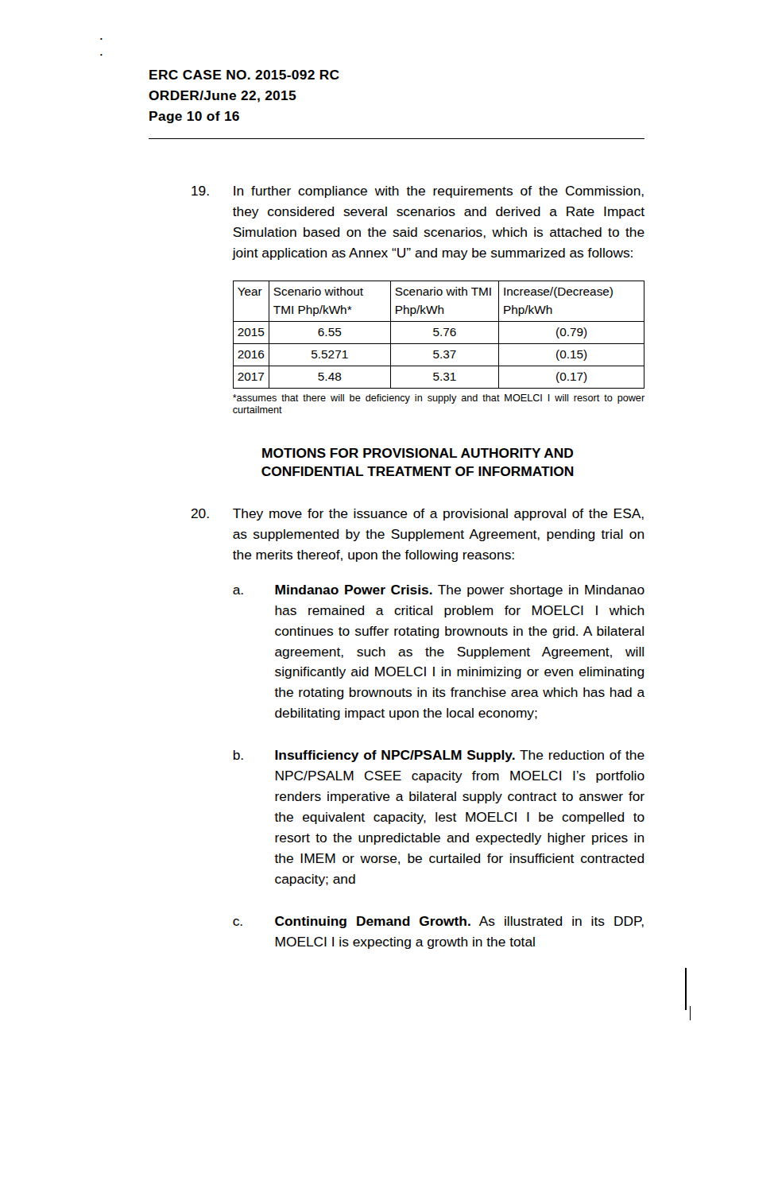.
.
ERC CASE NO. 2015-092 RC
ORDER/June 22, 2015
Page 10 of 16
19. In further compliance with the requirements of the Commission, they considered several scenarios and derived a Rate Impact Simulation based on the said scenarios, which is attached to the joint application as Annex “U” and may be summarized as follows:
| Year | Scenario without TMI Php/kWh* | Scenario with TMI Php/kWh | Increase/(Decrease) Php/kWh |
| --- | --- | --- | --- |
| 2015 | 6.55 | 5.76 | (0.79) |
| 2016 | 5.5271 | 5.37 | (0.15) |
| 2017 | 5.48 | 5.31 | (0.17) |
*assumes that there will be deficiency in supply and that MOELCI I will resort to power curtailment
MOTIONS FOR PROVISIONAL AUTHORITY AND
CONFIDENTIAL TREATMENT OF INFORMATION
20. They move for the issuance of a provisional approval of the ESA, as supplemented by the Supplement Agreement, pending trial on the merits thereof, upon the following reasons:
a. Mindanao Power Crisis. The power shortage in Mindanao has remained a critical problem for MOELCI I which continues to suffer rotating brownouts in the grid. A bilateral agreement, such as the Supplement Agreement, will significantly aid MOELCI I in minimizing or even eliminating the rotating brownouts in its franchise area which has had a debilitating impact upon the local economy;
b. Insufficiency of NPC/PSALM Supply. The reduction of the NPC/PSALM CSEE capacity from MOELCI I’s portfolio renders imperative a bilateral supply contract to answer for the equivalent capacity, lest MOELCI I be compelled to resort to the unpredictable and expectedly higher prices in the IMEM or worse, be curtailed for insufficient contracted capacity; and
c. Continuing Demand Growth. As illustrated in its DDP, MOELCI I is expecting a growth in the total